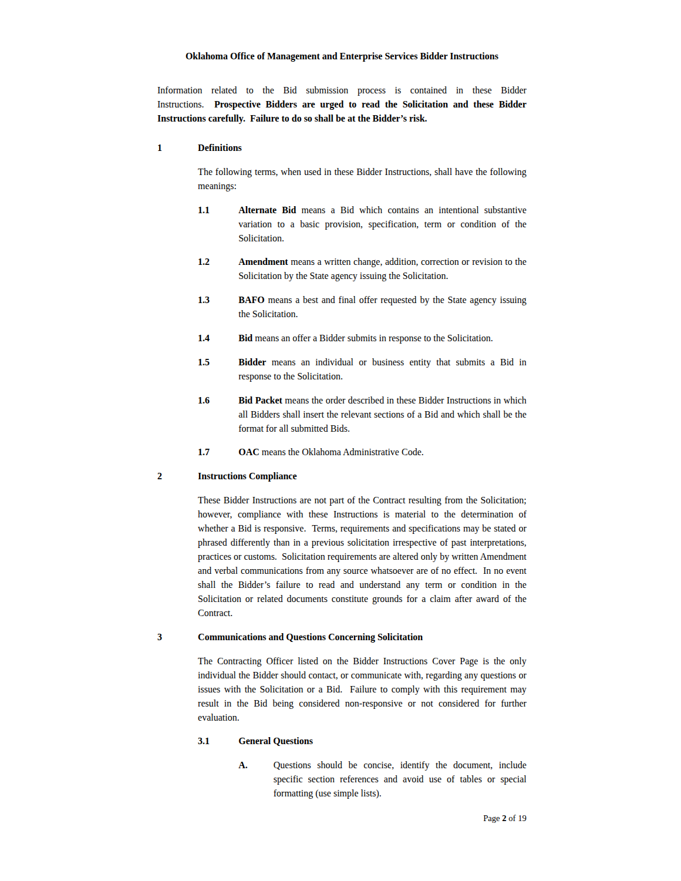Oklahoma Office of Management and Enterprise Services Bidder Instructions
Information related to the Bid submission process is contained in these Bidder Instructions. Prospective Bidders are urged to read the Solicitation and these Bidder Instructions carefully. Failure to do so shall be at the Bidder’s risk.
1
Definitions
The following terms, when used in these Bidder Instructions, shall have the following meanings:
1.1
Alternate Bid means a Bid which contains an intentional substantive variation to a basic provision, specification, term or condition of the Solicitation.
1.2
Amendment means a written change, addition, correction or revision to the Solicitation by the State agency issuing the Solicitation.
1.3
BAFO means a best and final offer requested by the State agency issuing the Solicitation.
1.4
Bid means an offer a Bidder submits in response to the Solicitation.
1.5
Bidder means an individual or business entity that submits a Bid in response to the Solicitation.
1.6
Bid Packet means the order described in these Bidder Instructions in which all Bidders shall insert the relevant sections of a Bid and which shall be the format for all submitted Bids.
1.7
OAC means the Oklahoma Administrative Code.
2
Instructions Compliance
These Bidder Instructions are not part of the Contract resulting from the Solicitation; however, compliance with these Instructions is material to the determination of whether a Bid is responsive. Terms, requirements and specifications may be stated or phrased differently than in a previous solicitation irrespective of past interpretations, practices or customs. Solicitation requirements are altered only by written Amendment and verbal communications from any source whatsoever are of no effect. In no event shall the Bidder’s failure to read and understand any term or condition in the Solicitation or related documents constitute grounds for a claim after award of the Contract.
3
Communications and Questions Concerning Solicitation
The Contracting Officer listed on the Bidder Instructions Cover Page is the only individual the Bidder should contact, or communicate with, regarding any questions or issues with the Solicitation or a Bid. Failure to comply with this requirement may result in the Bid being considered non-responsive or not considered for further evaluation.
3.1
General Questions
A.
Questions should be concise, identify the document, include specific section references and avoid use of tables or special formatting (use simple lists).
Page 2 of 19